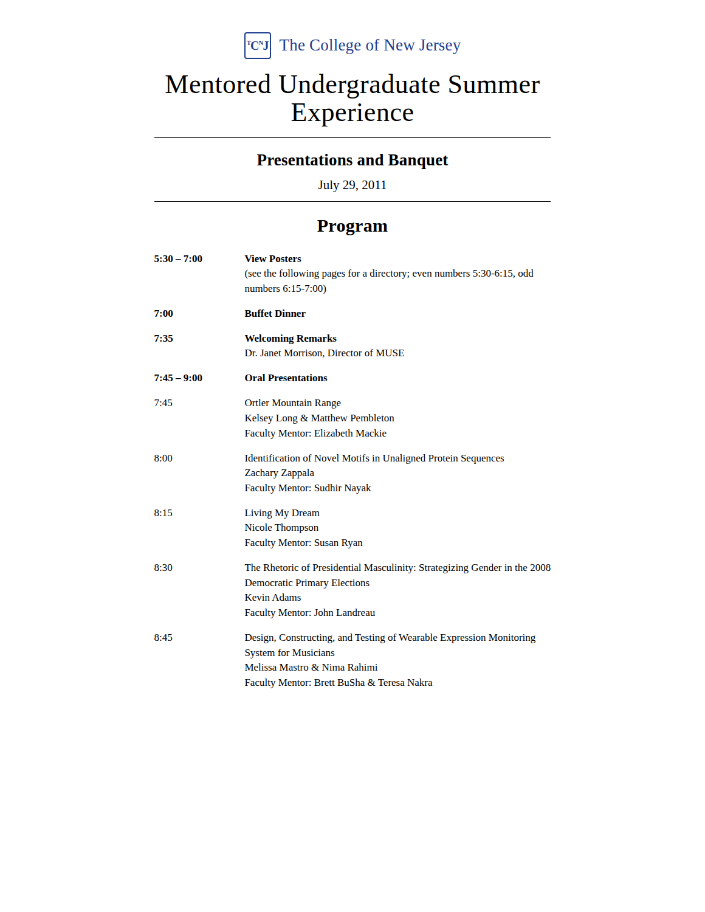TCNJ The College of New Jersey
Mentored Undergraduate Summer Experience
Presentations and Banquet
July 29, 2011
Program
| 5:30 – 7:00 | View Posters (see the following pages for a directory; even numbers 5:30-6:15, odd numbers 6:15-7:00) |
| 7:00 | Buffet Dinner |
| 7:35 | Welcoming Remarks Dr. Janet Morrison, Director of MUSE |
| 7:45 – 9:00 | Oral Presentations |
| 7:45 | Ortler Mountain Range Kelsey Long & Matthew Pembleton Faculty Mentor: Elizabeth Mackie |
| 8:00 | Identification of Novel Motifs in Unaligned Protein Sequences Zachary Zappala Faculty Mentor: Sudhir Nayak |
| 8:15 | Living My Dream Nicole Thompson Faculty Mentor: Susan Ryan |
| 8:30 | The Rhetoric of Presidential Masculinity: Strategizing Gender in the 2008 Democratic Primary Elections Kevin Adams Faculty Mentor: John Landreau |
| 8:45 | Design, Constructing, and Testing of Wearable Expression Monitoring System for Musicians Melissa Mastro & Nima Rahimi Faculty Mentor: Brett BuSha & Teresa Nakra |